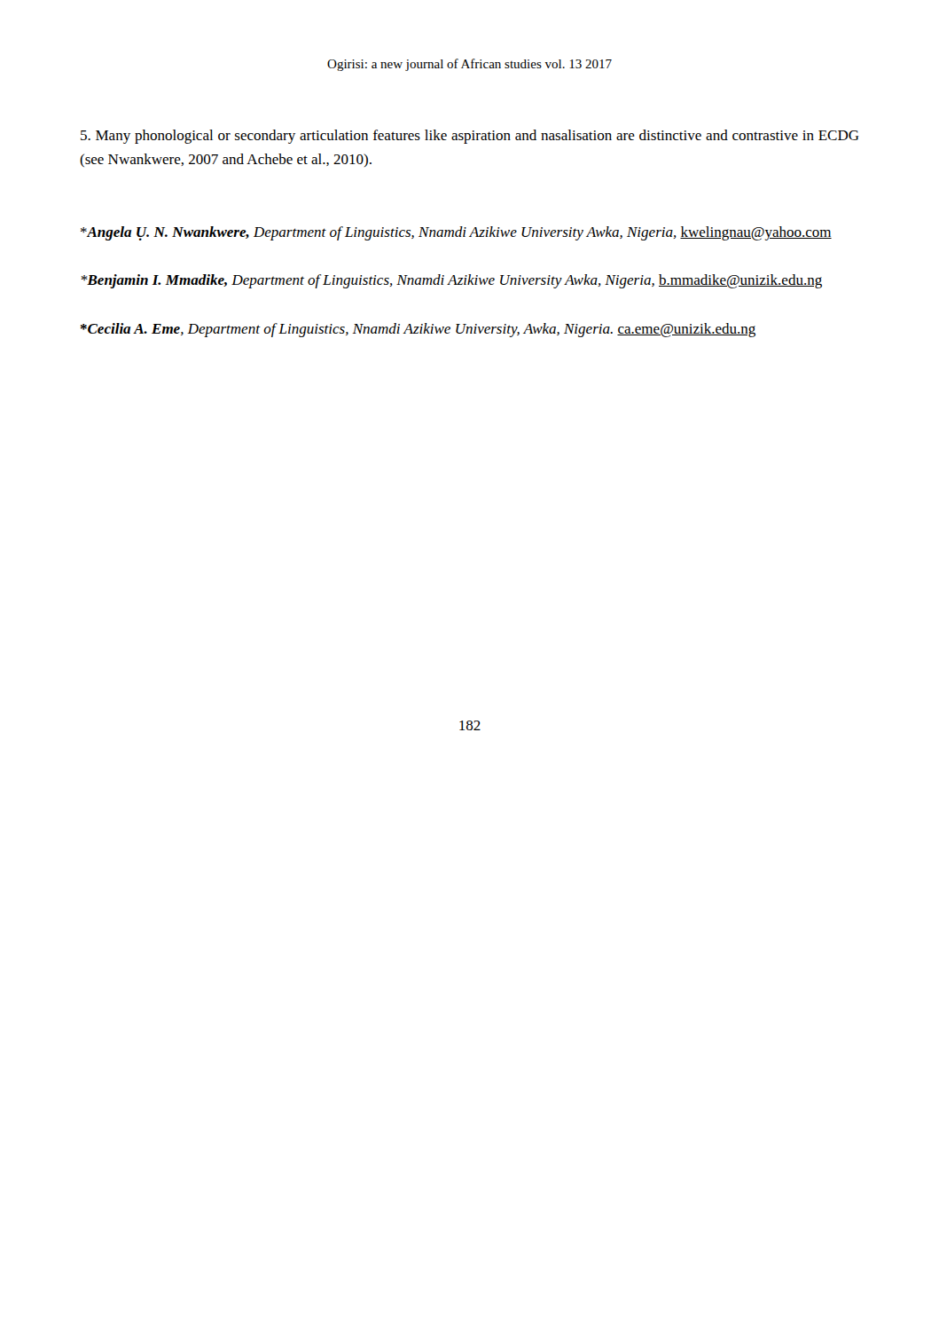Ogirisi: a new journal of African studies vol. 13 2017
5. Many phonological or secondary articulation features like aspiration and nasalisation are distinctive and contrastive in ECDG (see Nwankwere, 2007 and Achebe et al., 2010).
*Angela Ụ. N. Nwankwere, Department of Linguistics, Nnamdi Azikiwe University Awka, Nigeria, kwelingnau@yahoo.com
*Benjamin I. Mmadike, Department of Linguistics, Nnamdi Azikiwe University Awka, Nigeria, b.mmadike@unizik.edu.ng
*Cecilia A. Eme, Department of Linguistics, Nnamdi Azikiwe University, Awka, Nigeria. ca.eme@unizik.edu.ng
182